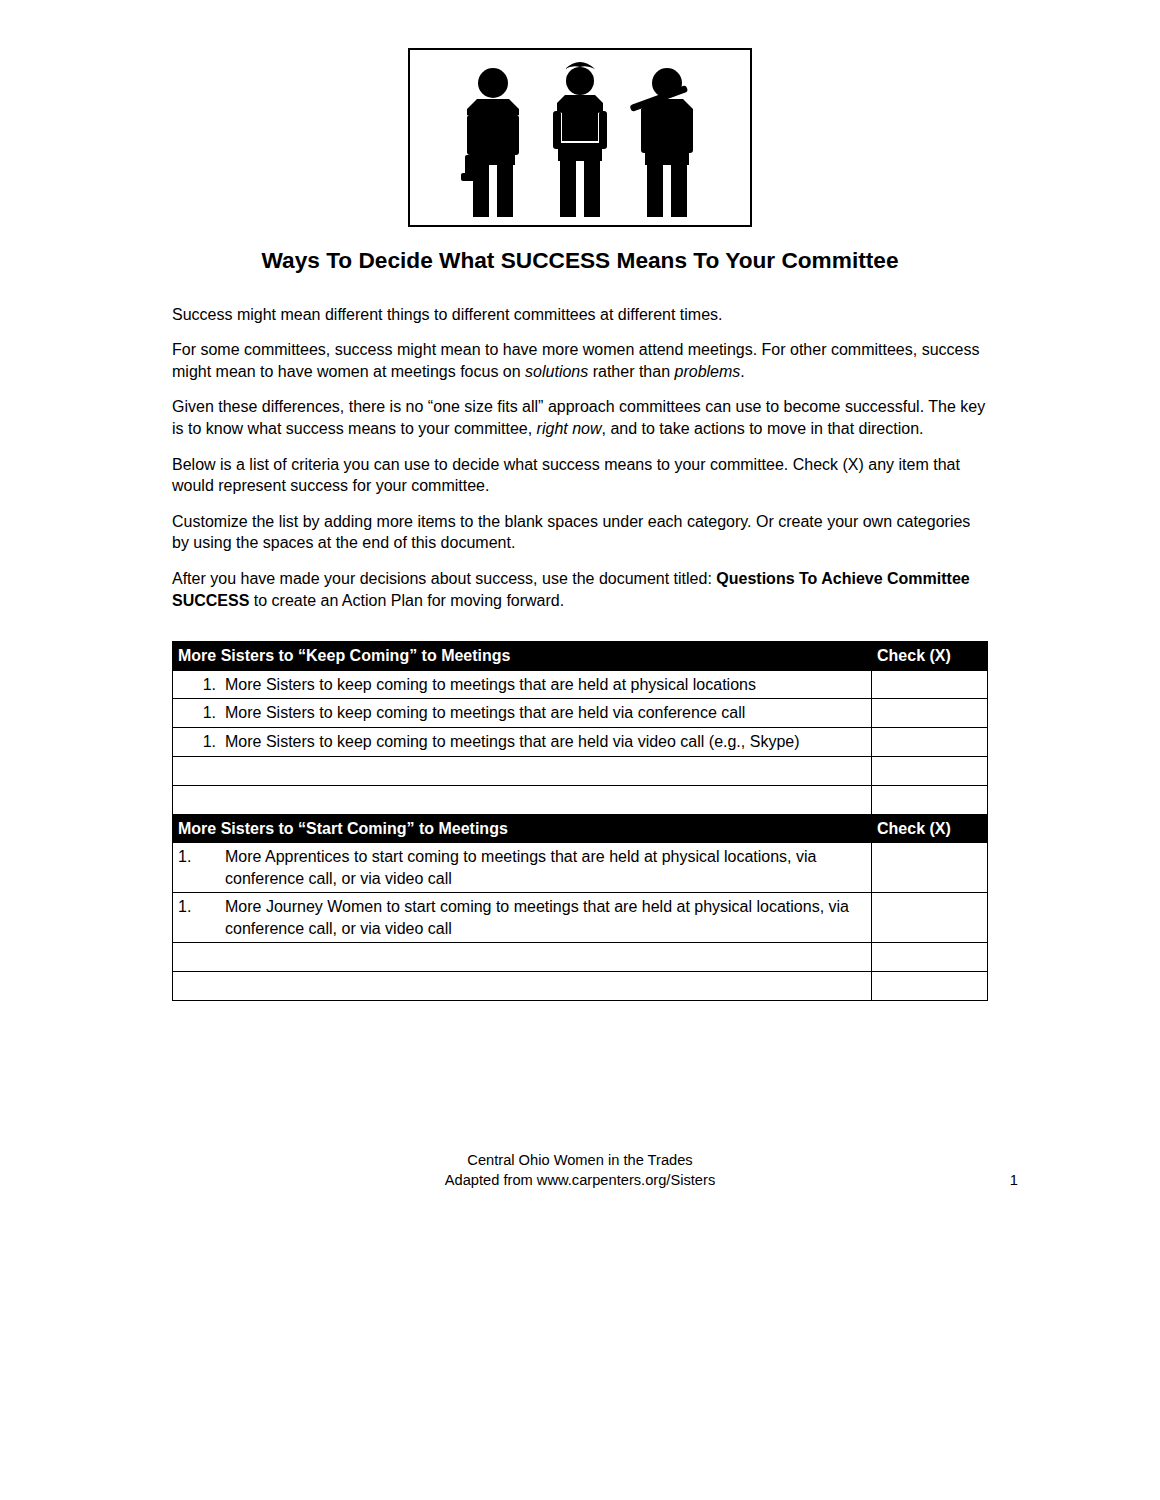Ways To Decide What SUCCESS Means To Your Committee
Success might mean different things to different committees at different times.
For some committees, success might mean to have more women attend meetings. For other committees, success might mean to have women at meetings focus on solutions rather than problems.
Given these differences, there is no “one size fits all” approach committees can use to become successful. The key is to know what success means to your committee, right now, and to take actions to move in that direction.
Below is a list of criteria you can use to decide what success means to your committee. Check (X) any item that would represent success for your committee.
Customize the list by adding more items to the blank spaces under each category. Or create your own categories by using the spaces at the end of this document.
After you have made your decisions about success, use the document titled: Questions To Achieve Committee SUCCESS to create an Action Plan for moving forward.
| More Sisters to “Keep Coming” to Meetings | Check (X) |
| --- | --- |
| 1. | More Sisters to keep coming to meetings that are held at physical locations | |
| 1. | More Sisters to keep coming to meetings that are held via conference call | |
| 1. | More Sisters to keep coming to meetings that are held via video call (e.g., Skype) | |
| More Sisters to “Start Coming” to Meetings | Check (X) |
| 1. | More Apprentices to start coming to meetings that are held at physical locations, via conference call, or via video call | |
| 1. | More Journey Women to start coming to meetings that are held at physical locations, via conference call, or via video call | |
Central Ohio Women in the Trades
Adapted from www.carpenters.org/Sisters 1